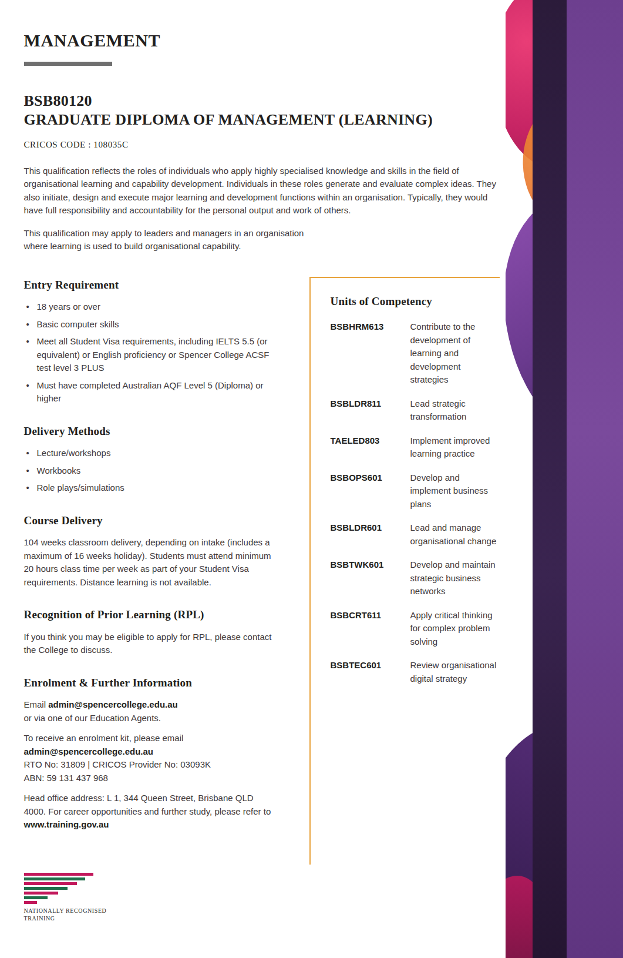MANAGEMENT
BSB80120 GRADUATE DIPLOMA OF MANAGEMENT (LEARNING)
CRICOS CODE : 108035C
This qualification reflects the roles of individuals who apply highly specialised knowledge and skills in the field of organisational learning and capability development. Individuals in these roles generate and evaluate complex ideas. They also initiate, design and execute major learning and development functions within an organisation. Typically, they would have full responsibility and accountability for the personal output and work of others.
This qualification may apply to leaders and managers in an organisation
where learning is used to build organisational capability.
Entry Requirement
18 years or over
Basic computer skills
Meet all Student Visa requirements, including IELTS 5.5 (or equivalent) or English proficiency or Spencer College ACSF test level 3 PLUS
Must have completed Australian AQF Level 5 (Diploma) or higher
Delivery Methods
Lecture/workshops
Workbooks
Role plays/simulations
Course Delivery
104 weeks classroom delivery, depending on intake (includes a maximum of 16 weeks holiday). Students must attend minimum 20 hours class time per week as part of your Student Visa requirements. Distance learning is not available.
Recognition of Prior Learning (RPL)
If you think you may be eligible to apply for RPL, please contact the College to discuss.
Enrolment & Further Information
Email admin@spencercollege.edu.au
or via one of our Education Agents.
To receive an enrolment kit, please email
admin@spencercollege.edu.au
RTO No: 31809 | CRICOS Provider No: 03093K
ABN: 59 131 437 968
Head office address: L 1, 344 Queen Street, Brisbane QLD 4000. For career opportunities and further study, please refer to www.training.gov.au
Nationally Recognised
Training
Units of Competency
BSBHRM613
Contribute to the development of learning and development strategies
BSBLDR811
Lead strategic transformation
TAELED803
Implement improved learning practice
BSBOPS601
Develop and implement business plans
BSBLDR601
Lead and manage organisational change
BSBTWK601
Develop and maintain strategic business networks
BSBCRT611
Apply critical thinking for complex problem solving
BSBTEC601
Review organisational digital strategy